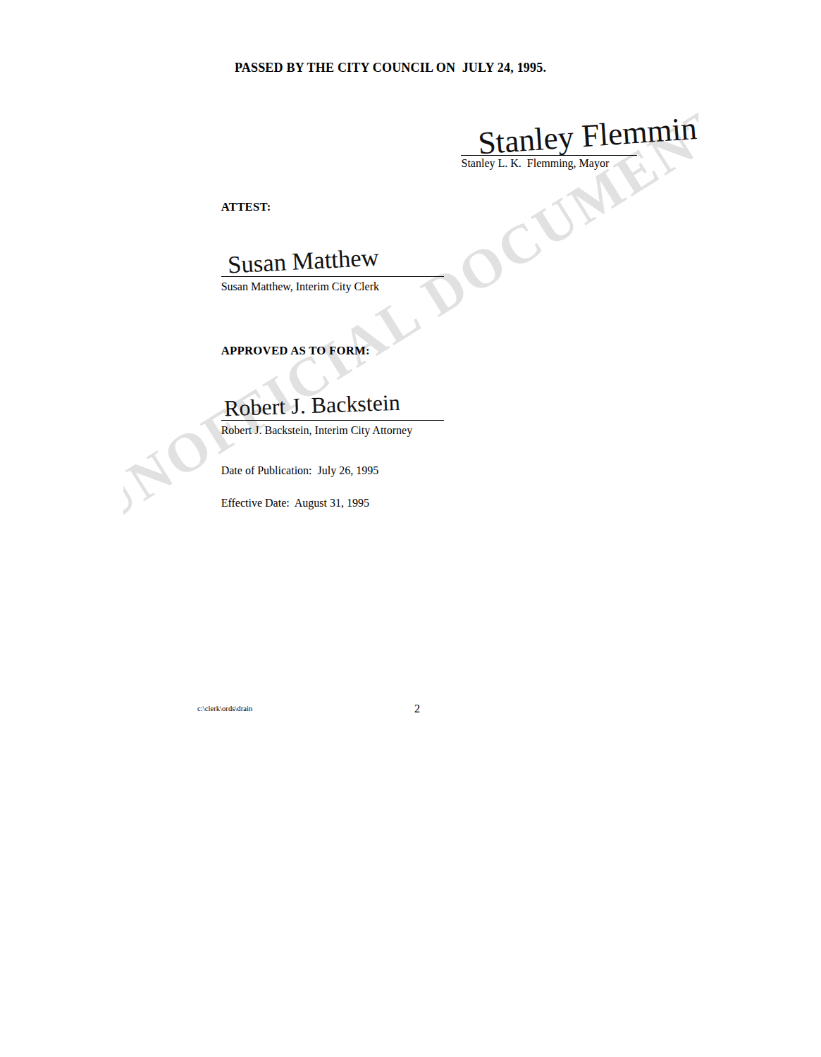UNOFFICIAL DOCUMENT
PASSED BY THE CITY COUNCIL ON JULY 24, 1995.
Stanley Flemming
Stanley L. K. Flemming, Mayor
ATTEST:
Susan Matthew
Susan Matthew, Interim City Clerk
APPROVED AS TO FORM:
Robert J. Backstein
Robert J. Backstein, Interim City Attorney
Date of Publication: July 26, 1995
Effective Date: August 31, 1995
c:\clerk\ords\drain 2